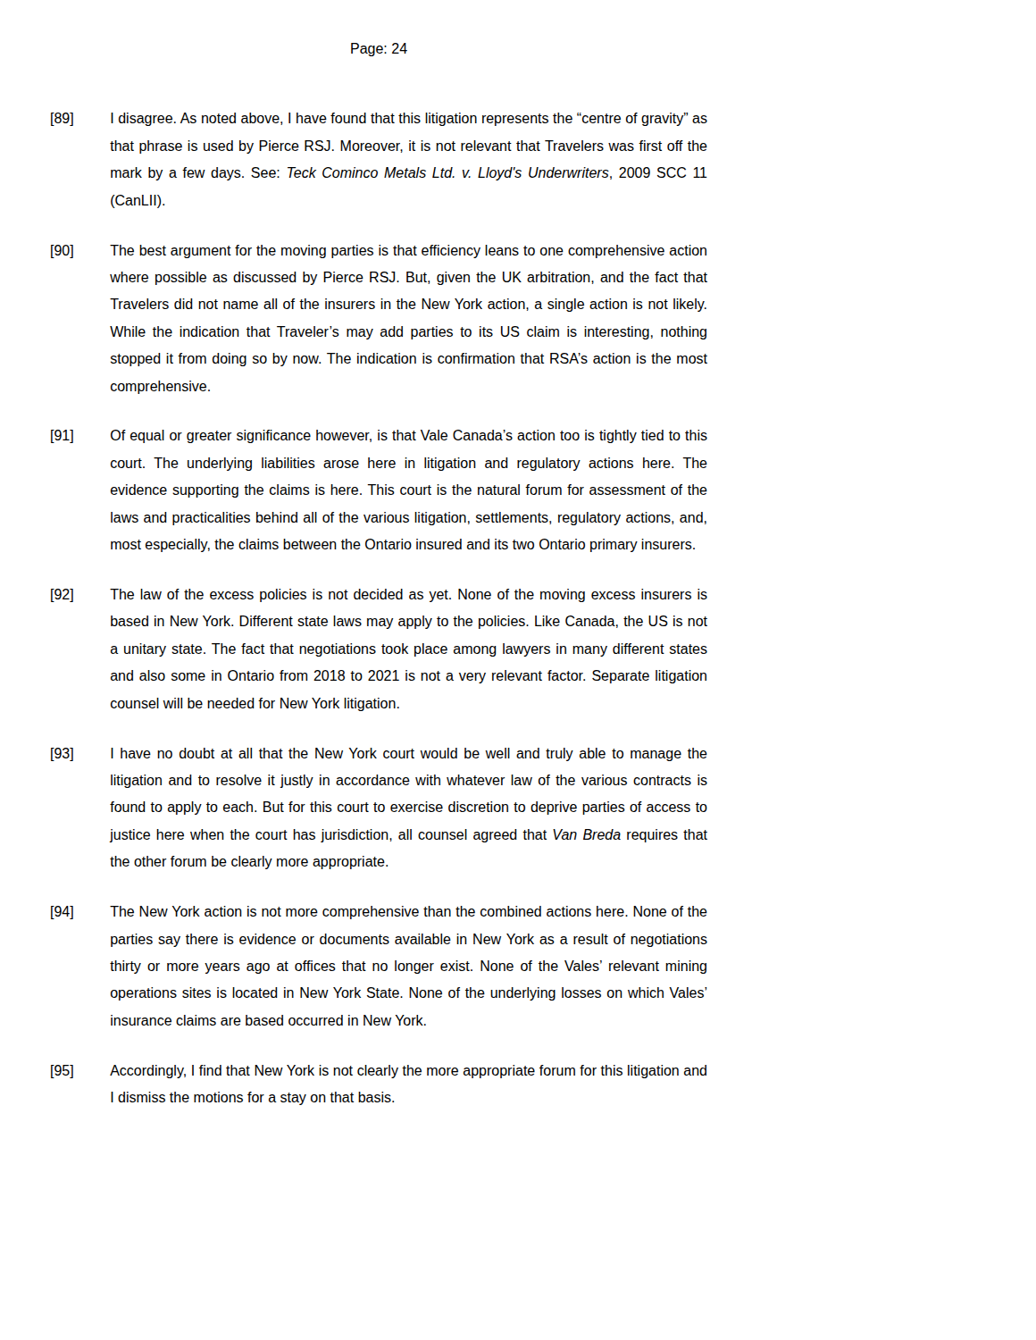Page: 24
[89] I disagree. As noted above, I have found that this litigation represents the “centre of gravity” as that phrase is used by Pierce RSJ. Moreover, it is not relevant that Travelers was first off the mark by a few days. See: Teck Cominco Metals Ltd. v. Lloyd's Underwriters, 2009 SCC 11 (CanLII).
[90] The best argument for the moving parties is that efficiency leans to one comprehensive action where possible as discussed by Pierce RSJ. But, given the UK arbitration, and the fact that Travelers did not name all of the insurers in the New York action, a single action is not likely. While the indication that Traveler’s may add parties to its US claim is interesting, nothing stopped it from doing so by now. The indication is confirmation that RSA’s action is the most comprehensive.
[91] Of equal or greater significance however, is that Vale Canada’s action too is tightly tied to this court. The underlying liabilities arose here in litigation and regulatory actions here. The evidence supporting the claims is here. This court is the natural forum for assessment of the laws and practicalities behind all of the various litigation, settlements, regulatory actions, and, most especially, the claims between the Ontario insured and its two Ontario primary insurers.
[92] The law of the excess policies is not decided as yet. None of the moving excess insurers is based in New York. Different state laws may apply to the policies. Like Canada, the US is not a unitary state. The fact that negotiations took place among lawyers in many different states and also some in Ontario from 2018 to 2021 is not a very relevant factor. Separate litigation counsel will be needed for New York litigation.
[93] I have no doubt at all that the New York court would be well and truly able to manage the litigation and to resolve it justly in accordance with whatever law of the various contracts is found to apply to each. But for this court to exercise discretion to deprive parties of access to justice here when the court has jurisdiction, all counsel agreed that Van Breda requires that the other forum be clearly more appropriate.
[94] The New York action is not more comprehensive than the combined actions here. None of the parties say there is evidence or documents available in New York as a result of negotiations thirty or more years ago at offices that no longer exist. None of the Vales’ relevant mining operations sites is located in New York State. None of the underlying losses on which Vales’ insurance claims are based occurred in New York.
[95] Accordingly, I find that New York is not clearly the more appropriate forum for this litigation and I dismiss the motions for a stay on that basis.